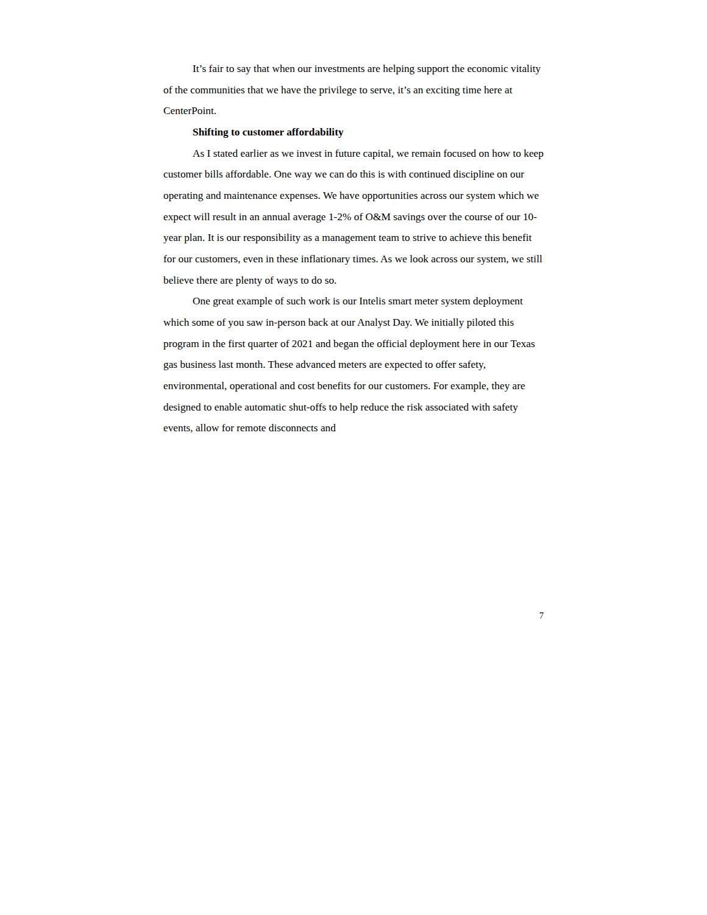It’s fair to say that when our investments are helping support the economic vitality of the communities that we have the privilege to serve, it’s an exciting time here at CenterPoint.
Shifting to customer affordability
As I stated earlier as we invest in future capital, we remain focused on how to keep customer bills affordable. One way we can do this is with continued discipline on our operating and maintenance expenses. We have opportunities across our system which we expect will result in an annual average 1-2% of O&M savings over the course of our 10-year plan. It is our responsibility as a management team to strive to achieve this benefit for our customers, even in these inflationary times. As we look across our system, we still believe there are plenty of ways to do so.
One great example of such work is our Intelis smart meter system deployment which some of you saw in-person back at our Analyst Day. We initially piloted this program in the first quarter of 2021 and began the official deployment here in our Texas gas business last month. These advanced meters are expected to offer safety, environmental, operational and cost benefits for our customers. For example, they are designed to enable automatic shut-offs to help reduce the risk associated with safety events, allow for remote disconnects and
7